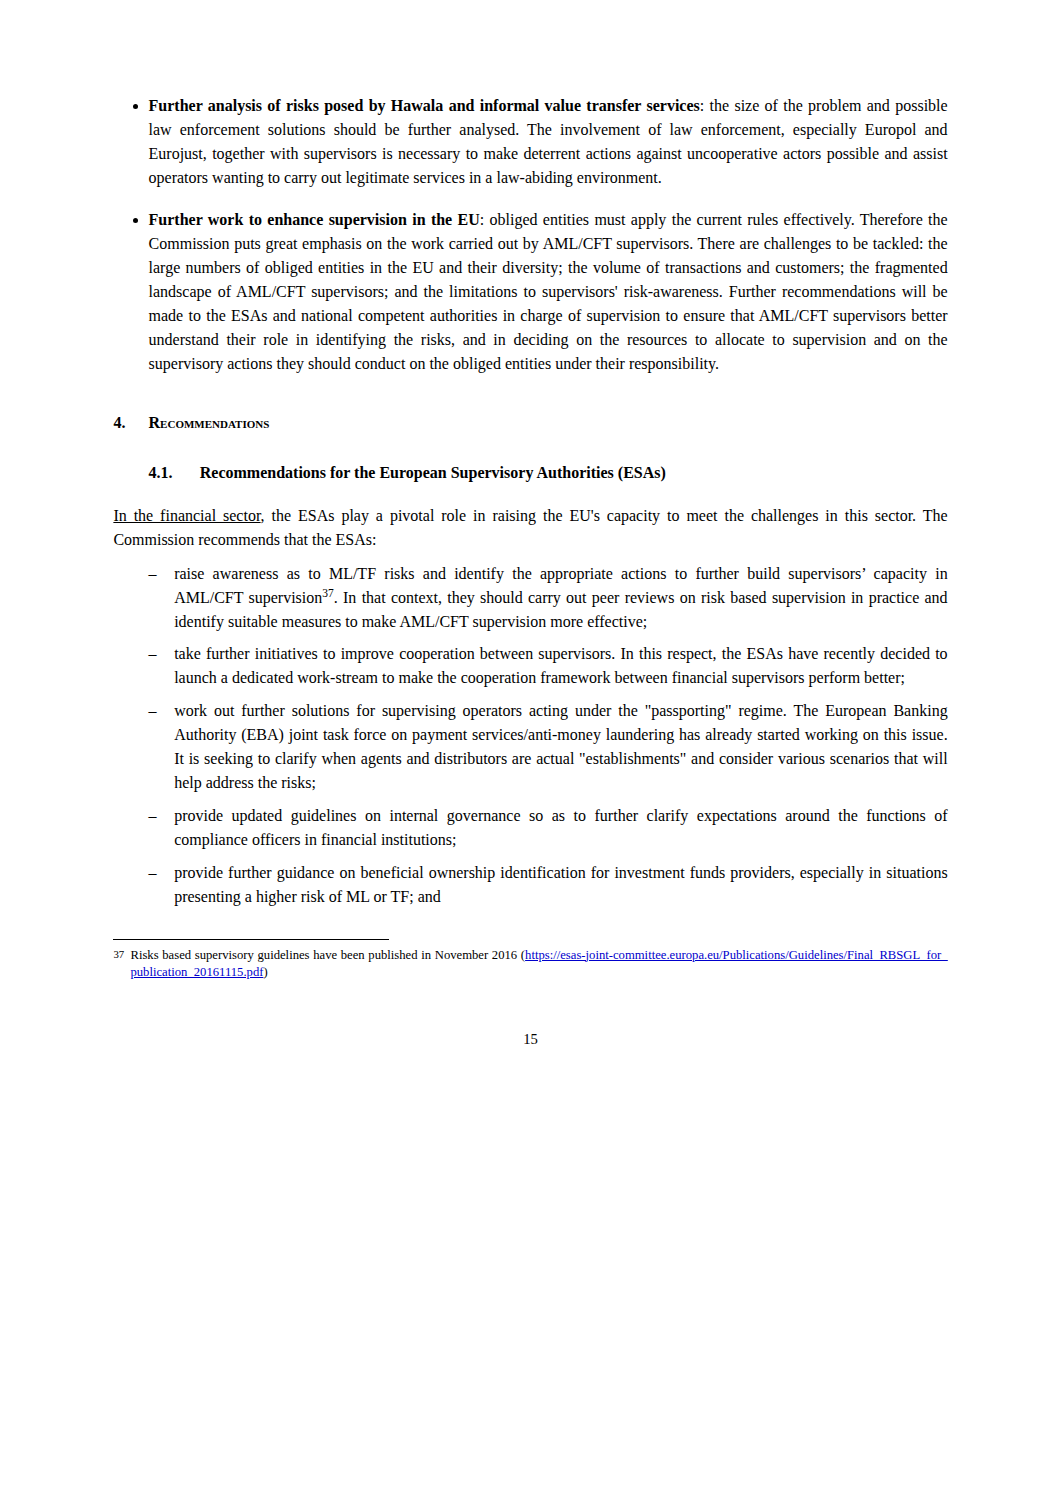Further analysis of risks posed by Hawala and informal value transfer services: the size of the problem and possible law enforcement solutions should be further analysed. The involvement of law enforcement, especially Europol and Eurojust, together with supervisors is necessary to make deterrent actions against uncooperative actors possible and assist operators wanting to carry out legitimate services in a law-abiding environment.
Further work to enhance supervision in the EU: obliged entities must apply the current rules effectively. Therefore the Commission puts great emphasis on the work carried out by AML/CFT supervisors. There are challenges to be tackled: the large numbers of obliged entities in the EU and their diversity; the volume of transactions and customers; the fragmented landscape of AML/CFT supervisors; and the limitations to supervisors' risk-awareness. Further recommendations will be made to the ESAs and national competent authorities in charge of supervision to ensure that AML/CFT supervisors better understand their role in identifying the risks, and in deciding on the resources to allocate to supervision and on the supervisory actions they should conduct on the obliged entities under their responsibility.
4. Recommendations
4.1. Recommendations for the European Supervisory Authorities (ESAs)
In the financial sector, the ESAs play a pivotal role in raising the EU's capacity to meet the challenges in this sector. The Commission recommends that the ESAs:
raise awareness as to ML/TF risks and identify the appropriate actions to further build supervisors’ capacity in AML/CFT supervision37. In that context, they should carry out peer reviews on risk based supervision in practice and identify suitable measures to make AML/CFT supervision more effective;
take further initiatives to improve cooperation between supervisors. In this respect, the ESAs have recently decided to launch a dedicated work-stream to make the cooperation framework between financial supervisors perform better;
work out further solutions for supervising operators acting under the "passporting" regime. The European Banking Authority (EBA) joint task force on payment services/anti-money laundering has already started working on this issue. It is seeking to clarify when agents and distributors are actual "establishments" and consider various scenarios that will help address the risks;
provide updated guidelines on internal governance so as to further clarify expectations around the functions of compliance officers in financial institutions;
provide further guidance on beneficial ownership identification for investment funds providers, especially in situations presenting a higher risk of ML or TF; and
37 Risks based supervisory guidelines have been published in November 2016 (https://esas-joint-committee.europa.eu/Publications/Guidelines/Final_RBSGL_for_publication_20161115.pdf)
15